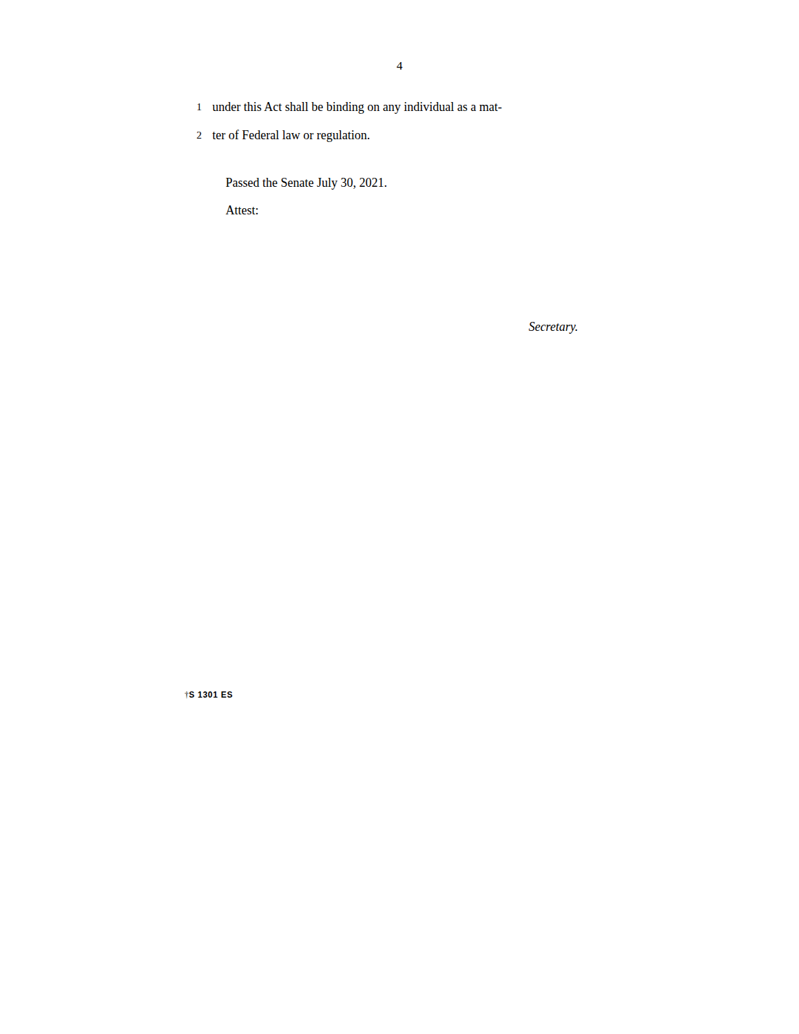4
under this Act shall be binding on any individual as a mat-
ter of Federal law or regulation.
Passed the Senate July 30, 2021.
Attest:
Secretary.
†S 1301 ES